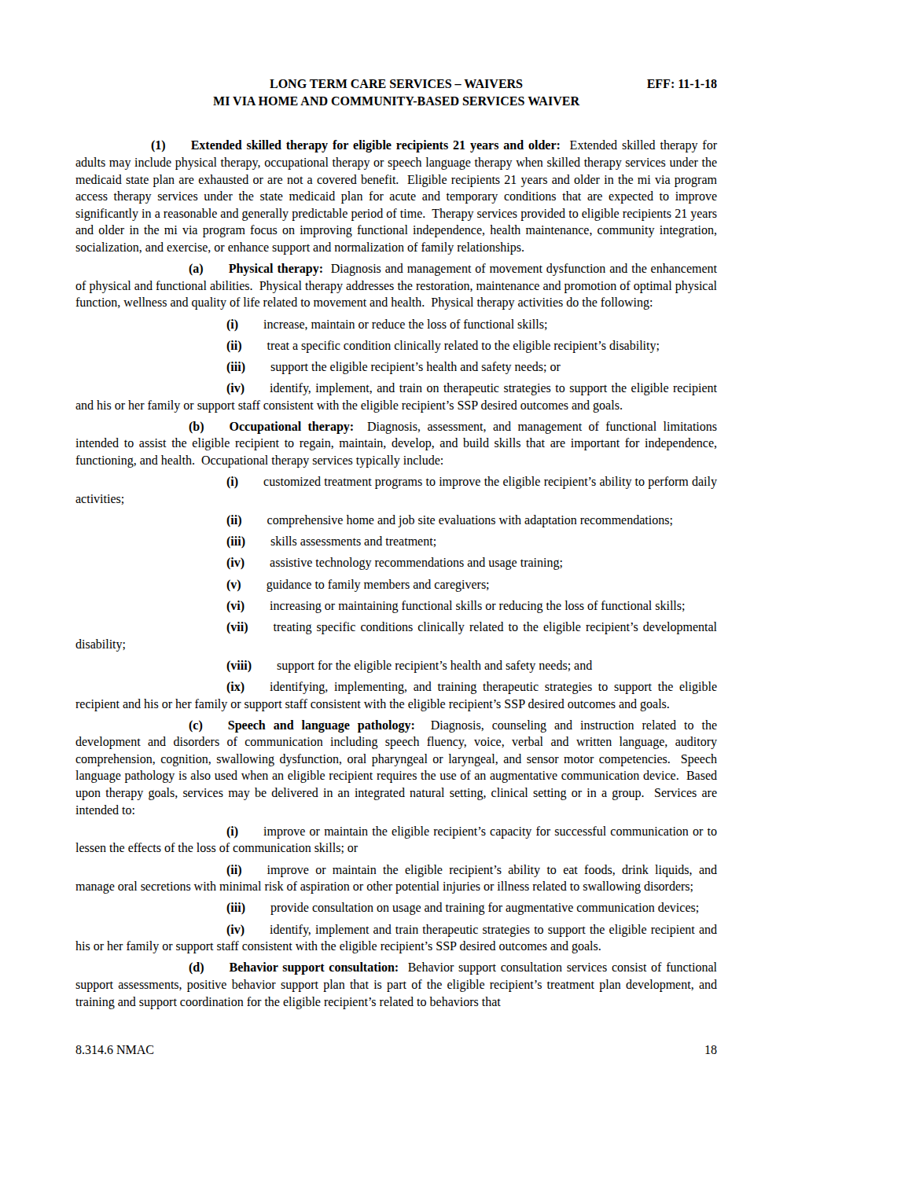EFF: 11-1-18 LONG TERM CARE SERVICES – WAIVERS MI VIA HOME AND COMMUNITY-BASED SERVICES WAIVER
(1)  Extended skilled therapy for eligible recipients 21 years and older: Extended skilled therapy for adults may include physical therapy, occupational therapy or speech language therapy when skilled therapy services under the medicaid state plan are exhausted or are not a covered benefit. Eligible recipients 21 years and older in the mi via program access therapy services under the state medicaid plan for acute and temporary conditions that are expected to improve significantly in a reasonable and generally predictable period of time. Therapy services provided to eligible recipients 21 years and older in the mi via program focus on improving functional independence, health maintenance, community integration, socialization, and exercise, or enhance support and normalization of family relationships.
(a)  Physical therapy: Diagnosis and management of movement dysfunction and the enhancement of physical and functional abilities. Physical therapy addresses the restoration, maintenance and promotion of optimal physical function, wellness and quality of life related to movement and health. Physical therapy activities do the following:
(i)  increase, maintain or reduce the loss of functional skills;
(ii)  treat a specific condition clinically related to the eligible recipient’s disability;
(iii)  support the eligible recipient’s health and safety needs; or
(iv)  identify, implement, and train on therapeutic strategies to support the eligible recipient and his or her family or support staff consistent with the eligible recipient’s SSP desired outcomes and goals.
(b)  Occupational therapy: Diagnosis, assessment, and management of functional limitations intended to assist the eligible recipient to regain, maintain, develop, and build skills that are important for independence, functioning, and health. Occupational therapy services typically include:
(i)  customized treatment programs to improve the eligible recipient’s ability to perform daily activities;
(ii)  comprehensive home and job site evaluations with adaptation recommendations;
(iii)  skills assessments and treatment;
(iv)  assistive technology recommendations and usage training;
(v)  guidance to family members and caregivers;
(vi)  increasing or maintaining functional skills or reducing the loss of functional skills;
(vii)  treating specific conditions clinically related to the eligible recipient’s developmental disability;
(viii)  support for the eligible recipient’s health and safety needs; and
(ix)  identifying, implementing, and training therapeutic strategies to support the eligible recipient and his or her family or support staff consistent with the eligible recipient’s SSP desired outcomes and goals.
(c)  Speech and language pathology: Diagnosis, counseling and instruction related to the development and disorders of communication including speech fluency, voice, verbal and written language, auditory comprehension, cognition, swallowing dysfunction, oral pharyngeal or laryngeal, and sensor motor competencies. Speech language pathology is also used when an eligible recipient requires the use of an augmentative communication device. Based upon therapy goals, services may be delivered in an integrated natural setting, clinical setting or in a group. Services are intended to:
(i)  improve or maintain the eligible recipient’s capacity for successful communication or to lessen the effects of the loss of communication skills; or
(ii)  improve or maintain the eligible recipient’s ability to eat foods, drink liquids, and manage oral secretions with minimal risk of aspiration or other potential injuries or illness related to swallowing disorders;
(iii)  provide consultation on usage and training for augmentative communication devices;
(iv)  identify, implement and train therapeutic strategies to support the eligible recipient and his or her family or support staff consistent with the eligible recipient’s SSP desired outcomes and goals.
(d)  Behavior support consultation: Behavior support consultation services consist of functional support assessments, positive behavior support plan that is part of the eligible recipient’s treatment plan development, and training and support coordination for the eligible recipient’s related to behaviors that
8.314.6 NMAC 18